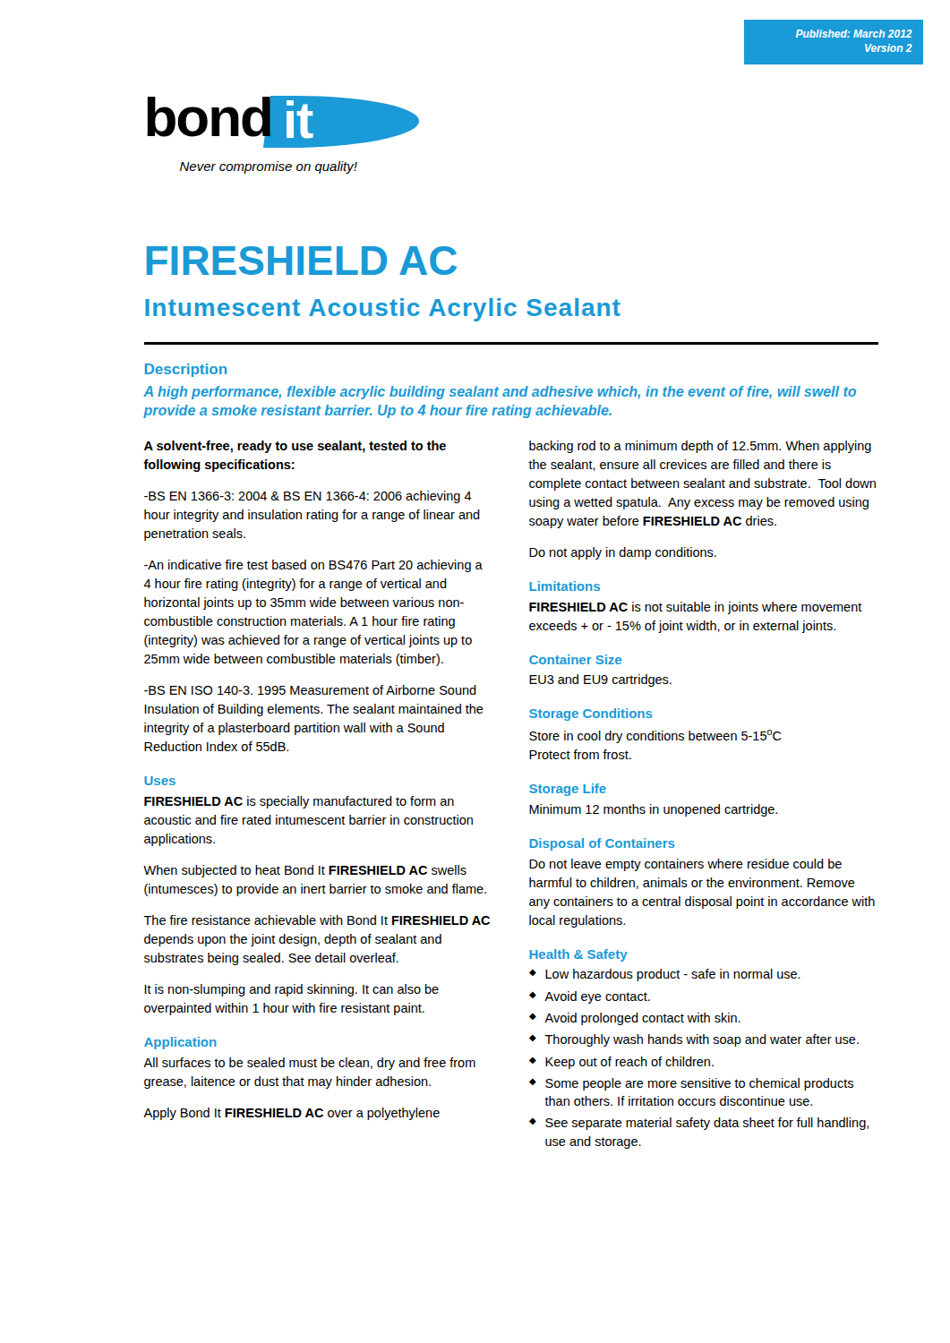Published: March 2012
Version 2
PREMIERE RANGE PRODUCT
bond it
Never compromise on quality!
FIRESHIELD AC
Intumescent Acoustic Acrylic Sealant
Description
A high performance, flexible acrylic building sealant and adhesive which, in the event of fire, will swell to provide a smoke resistant barrier. Up to 4 hour fire rating achievable.
A solvent-free, ready to use sealant, tested to the following specifications:
-BS EN 1366-3: 2004 & BS EN 1366-4: 2006 achieving 4 hour integrity and insulation rating for a range of linear and penetration seals.
-An indicative fire test based on BS476 Part 20 achieving a 4 hour fire rating (integrity) for a range of vertical and horizontal joints up to 35mm wide between various non-combustible construction materials. A 1 hour fire rating (integrity) was achieved for a range of vertical joints up to 25mm wide between combustible materials (timber).
-BS EN ISO 140-3. 1995 Measurement of Airborne Sound Insulation of Building elements. The sealant maintained the integrity of a plasterboard partition wall with a Sound Reduction Index of 55dB.
Uses
FIRESHIELD AC is specially manufactured to form an acoustic and fire rated intumescent barrier in construction applications.
When subjected to heat Bond It FIRESHIELD AC swells (intumesces) to provide an inert barrier to smoke and flame.
The fire resistance achievable with Bond It FIRESHIELD AC depends upon the joint design, depth of sealant and substrates being sealed. See detail overleaf.
It is non-slumping and rapid skinning. It can also be overpainted within 1 hour with fire resistant paint.
Application
All surfaces to be sealed must be clean, dry and free from grease, laitence or dust that may hinder adhesion.
Apply Bond It FIRESHIELD AC over a polyethylene
backing rod to a minimum depth of 12.5mm. When applying the sealant, ensure all crevices are filled and there is complete contact between sealant and substrate. Tool down using a wetted spatula. Any excess may be removed using soapy water before FIRESHIELD AC dries.
Do not apply in damp conditions.
Limitations
FIRESHIELD AC is not suitable in joints where movement exceeds + or - 15% of joint width, or in external joints.
Container Size
EU3 and EU9 cartridges.
Storage Conditions
Store in cool dry conditions between 5-15oC
Protect from frost.
Storage Life
Minimum 12 months in unopened cartridge.
Disposal of Containers
Do not leave empty containers where residue could be harmful to children, animals or the environment. Remove any containers to a central disposal point in accordance with local regulations.
Health & Safety
Low hazardous product - safe in normal use.
Avoid eye contact.
Avoid prolonged contact with skin.
Thoroughly wash hands with soap and water after use.
Keep out of reach of children.
Some people are more sensitive to chemical products than others. If irritation occurs discontinue use.
See separate material safety data sheet for full handling, use and storage.